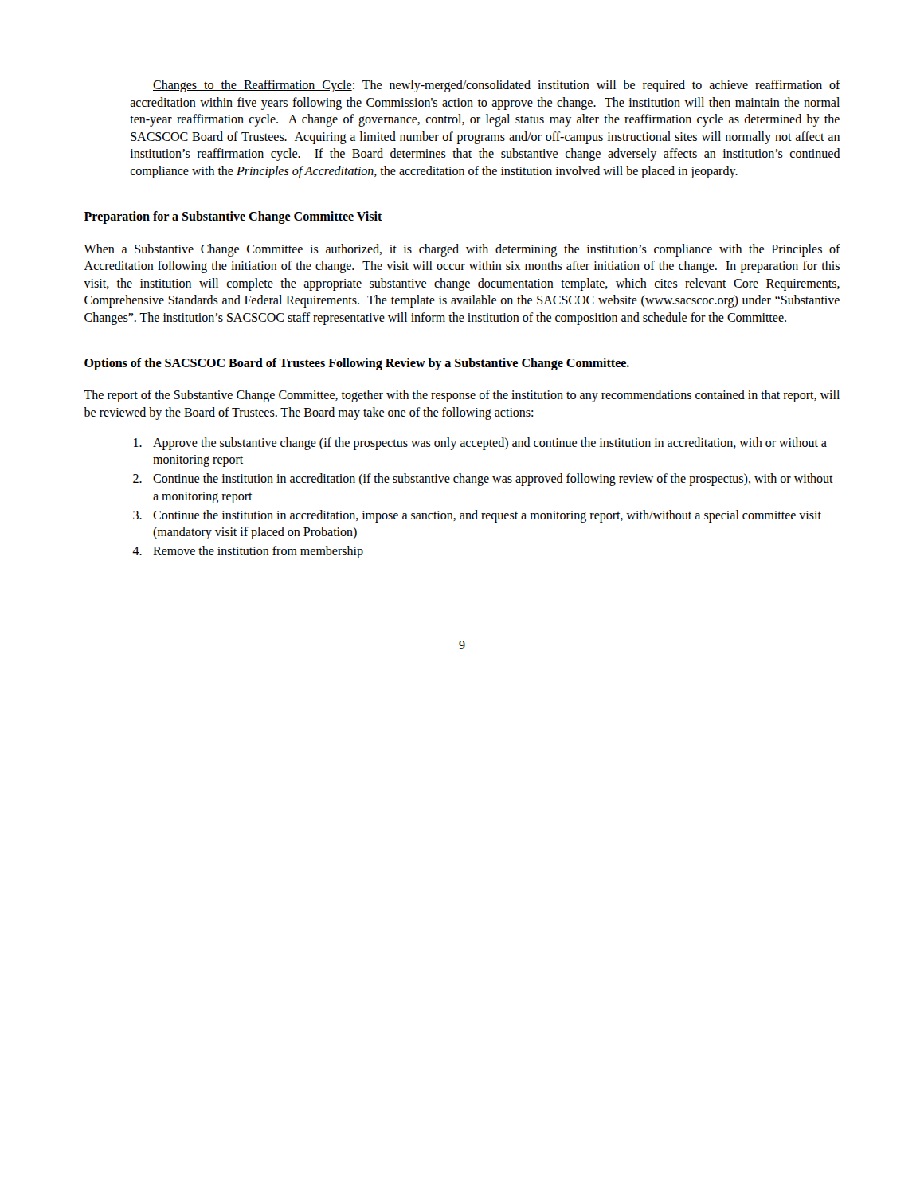Changes to the Reaffirmation Cycle: The newly-merged/consolidated institution will be required to achieve reaffirmation of accreditation within five years following the Commission's action to approve the change. The institution will then maintain the normal ten-year reaffirmation cycle. A change of governance, control, or legal status may alter the reaffirmation cycle as determined by the SACSCOC Board of Trustees. Acquiring a limited number of programs and/or off-campus instructional sites will normally not affect an institution’s reaffirmation cycle. If the Board determines that the substantive change adversely affects an institution’s continued compliance with the Principles of Accreditation, the accreditation of the institution involved will be placed in jeopardy.
Preparation for a Substantive Change Committee Visit
When a Substantive Change Committee is authorized, it is charged with determining the institution’s compliance with the Principles of Accreditation following the initiation of the change. The visit will occur within six months after initiation of the change. In preparation for this visit, the institution will complete the appropriate substantive change documentation template, which cites relevant Core Requirements, Comprehensive Standards and Federal Requirements. The template is available on the SACSCOC website (www.sacscoc.org) under “Substantive Changes”. The institution’s SACSCOC staff representative will inform the institution of the composition and schedule for the Committee.
Options of the SACSCOC Board of Trustees Following Review by a Substantive Change Committee.
The report of the Substantive Change Committee, together with the response of the institution to any recommendations contained in that report, will be reviewed by the Board of Trustees. The Board may take one of the following actions:
Approve the substantive change (if the prospectus was only accepted) and continue the institution in accreditation, with or without a monitoring report
Continue the institution in accreditation (if the substantive change was approved following review of the prospectus), with or without a monitoring report
Continue the institution in accreditation, impose a sanction, and request a monitoring report, with/without a special committee visit (mandatory visit if placed on Probation)
Remove the institution from membership
9